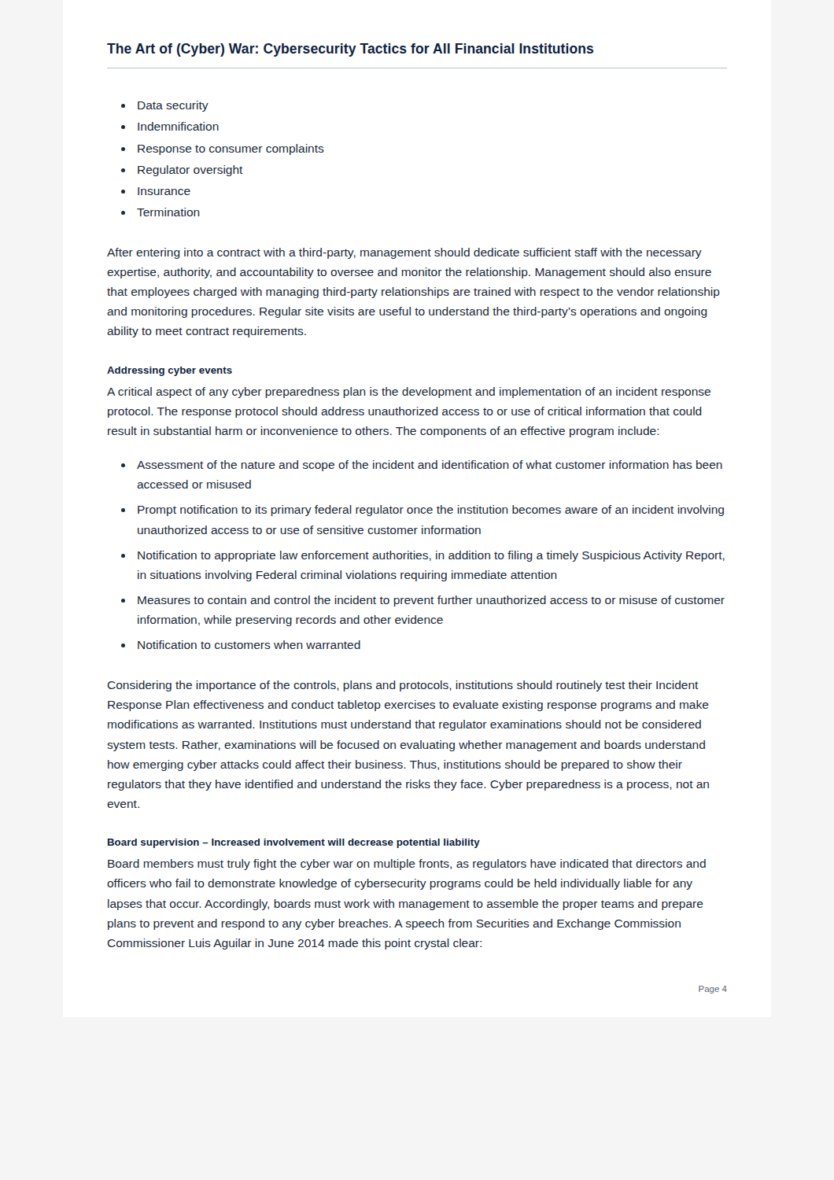The Art of (Cyber) War: Cybersecurity Tactics for All Financial Institutions
Data security
Indemnification
Response to consumer complaints
Regulator oversight
Insurance
Termination
After entering into a contract with a third-party, management should dedicate sufficient staff with the necessary expertise, authority, and accountability to oversee and monitor the relationship. Management should also ensure that employees charged with managing third-party relationships are trained with respect to the vendor relationship and monitoring procedures. Regular site visits are useful to understand the third-party’s operations and ongoing ability to meet contract requirements.
Addressing cyber events
A critical aspect of any cyber preparedness plan is the development and implementation of an incident response protocol. The response protocol should address unauthorized access to or use of critical information that could result in substantial harm or inconvenience to others. The components of an effective program include:
Assessment of the nature and scope of the incident and identification of what customer information has been accessed or misused
Prompt notification to its primary federal regulator once the institution becomes aware of an incident involving unauthorized access to or use of sensitive customer information
Notification to appropriate law enforcement authorities, in addition to filing a timely Suspicious Activity Report, in situations involving Federal criminal violations requiring immediate attention
Measures to contain and control the incident to prevent further unauthorized access to or misuse of customer information, while preserving records and other evidence
Notification to customers when warranted
Considering the importance of the controls, plans and protocols, institutions should routinely test their Incident Response Plan effectiveness and conduct tabletop exercises to evaluate existing response programs and make modifications as warranted. Institutions must understand that regulator examinations should not be considered system tests. Rather, examinations will be focused on evaluating whether management and boards understand how emerging cyber attacks could affect their business. Thus, institutions should be prepared to show their regulators that they have identified and understand the risks they face. Cyber preparedness is a process, not an event.
Board supervision – Increased involvement will decrease potential liability
Board members must truly fight the cyber war on multiple fronts, as regulators have indicated that directors and officers who fail to demonstrate knowledge of cybersecurity programs could be held individually liable for any lapses that occur. Accordingly, boards must work with management to assemble the proper teams and prepare plans to prevent and respond to any cyber breaches. A speech from Securities and Exchange Commission Commissioner Luis Aguilar in June 2014 made this point crystal clear:
Page 4